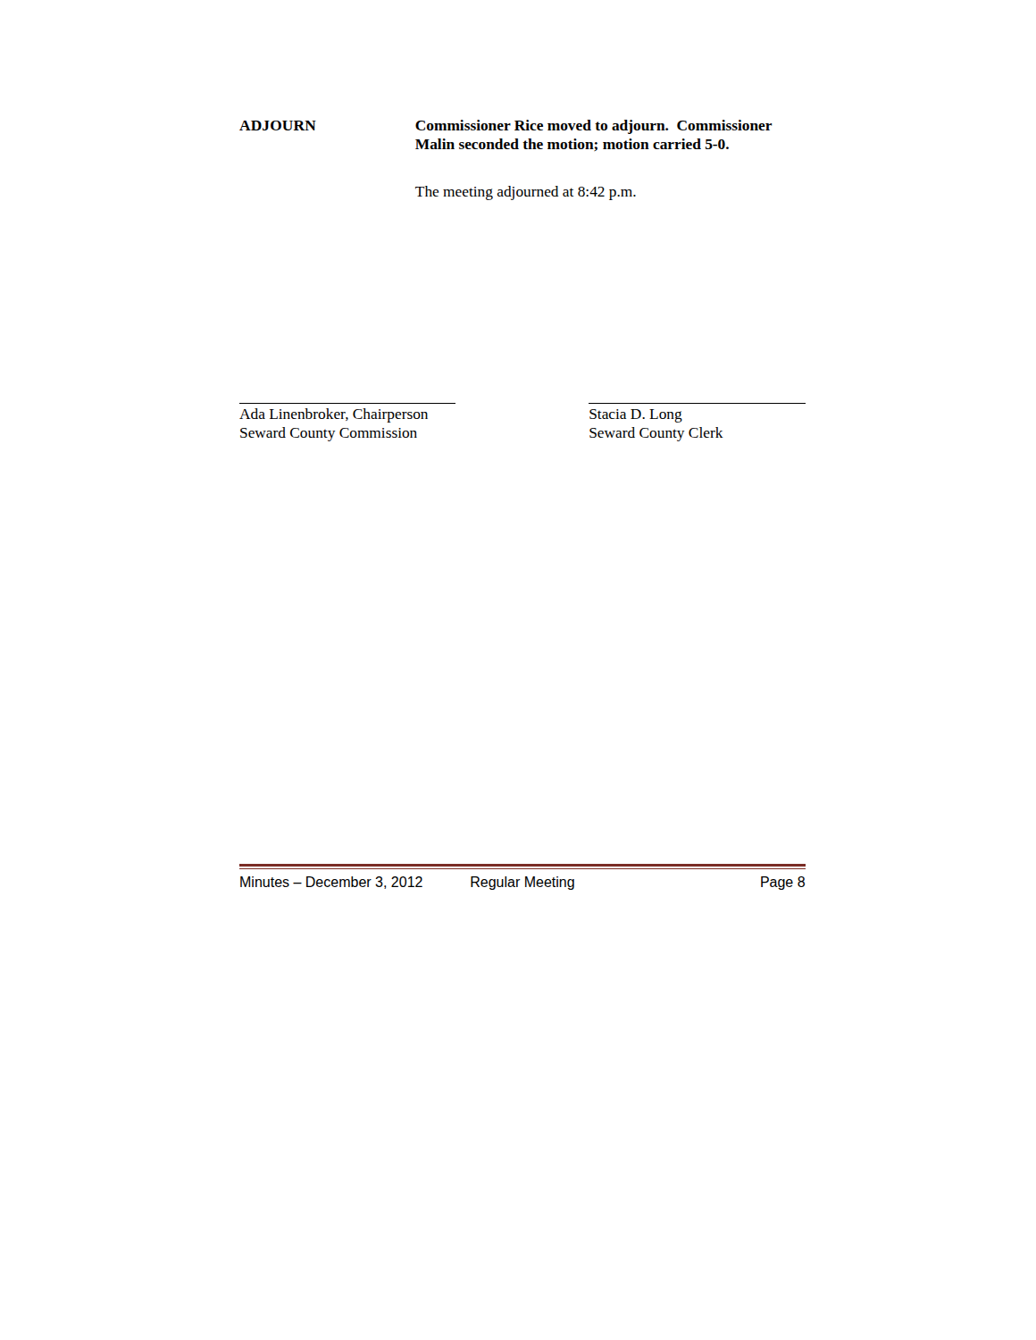ADJOURN
Commissioner Rice moved to adjourn. Commissioner Malin seconded the motion; motion carried 5-0.
The meeting adjourned at 8:42 p.m.
Ada Linenbroker, Chairperson
Seward County Commission
Stacia D. Long
Seward County Clerk
Minutes – December 3, 2012
Regular Meeting
Page 8